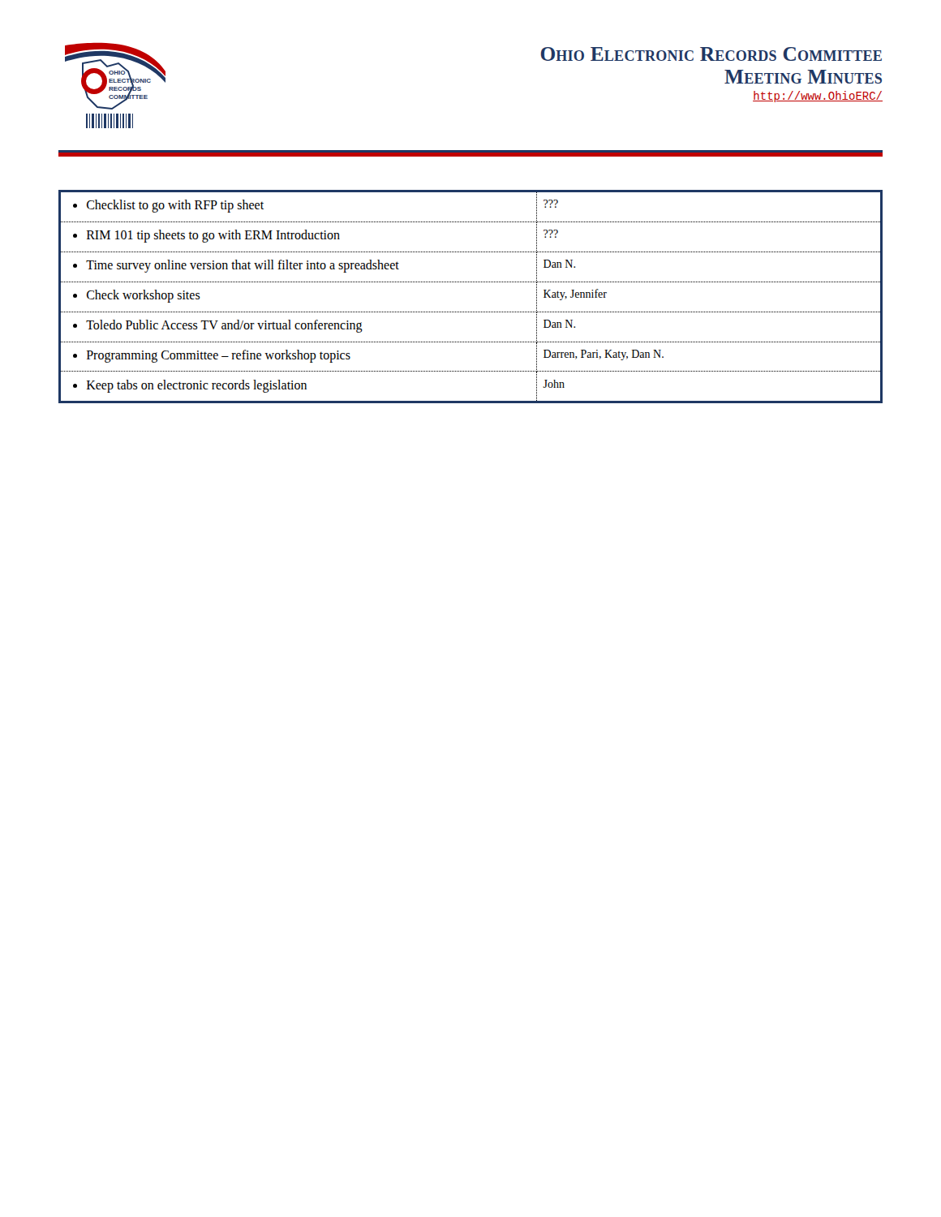OHIO ELECTRONIC RECORDS COMMITTEE
Ohio Electronic Records Committee
Meeting Minutes
http://www.OhioERC/
| Checklist to go with RFP tip sheet | ??? |
| RIM 101 tip sheets to go with ERM Introduction | ??? |
| Time survey online version that will filter into a spreadsheet | Dan N. |
| Check workshop sites | Katy, Jennifer |
| Toledo Public Access TV and/or virtual conferencing | Dan N. |
| Programming Committee – refine workshop topics | Darren, Pari, Katy, Dan N. |
| Keep tabs on electronic records legislation | John |